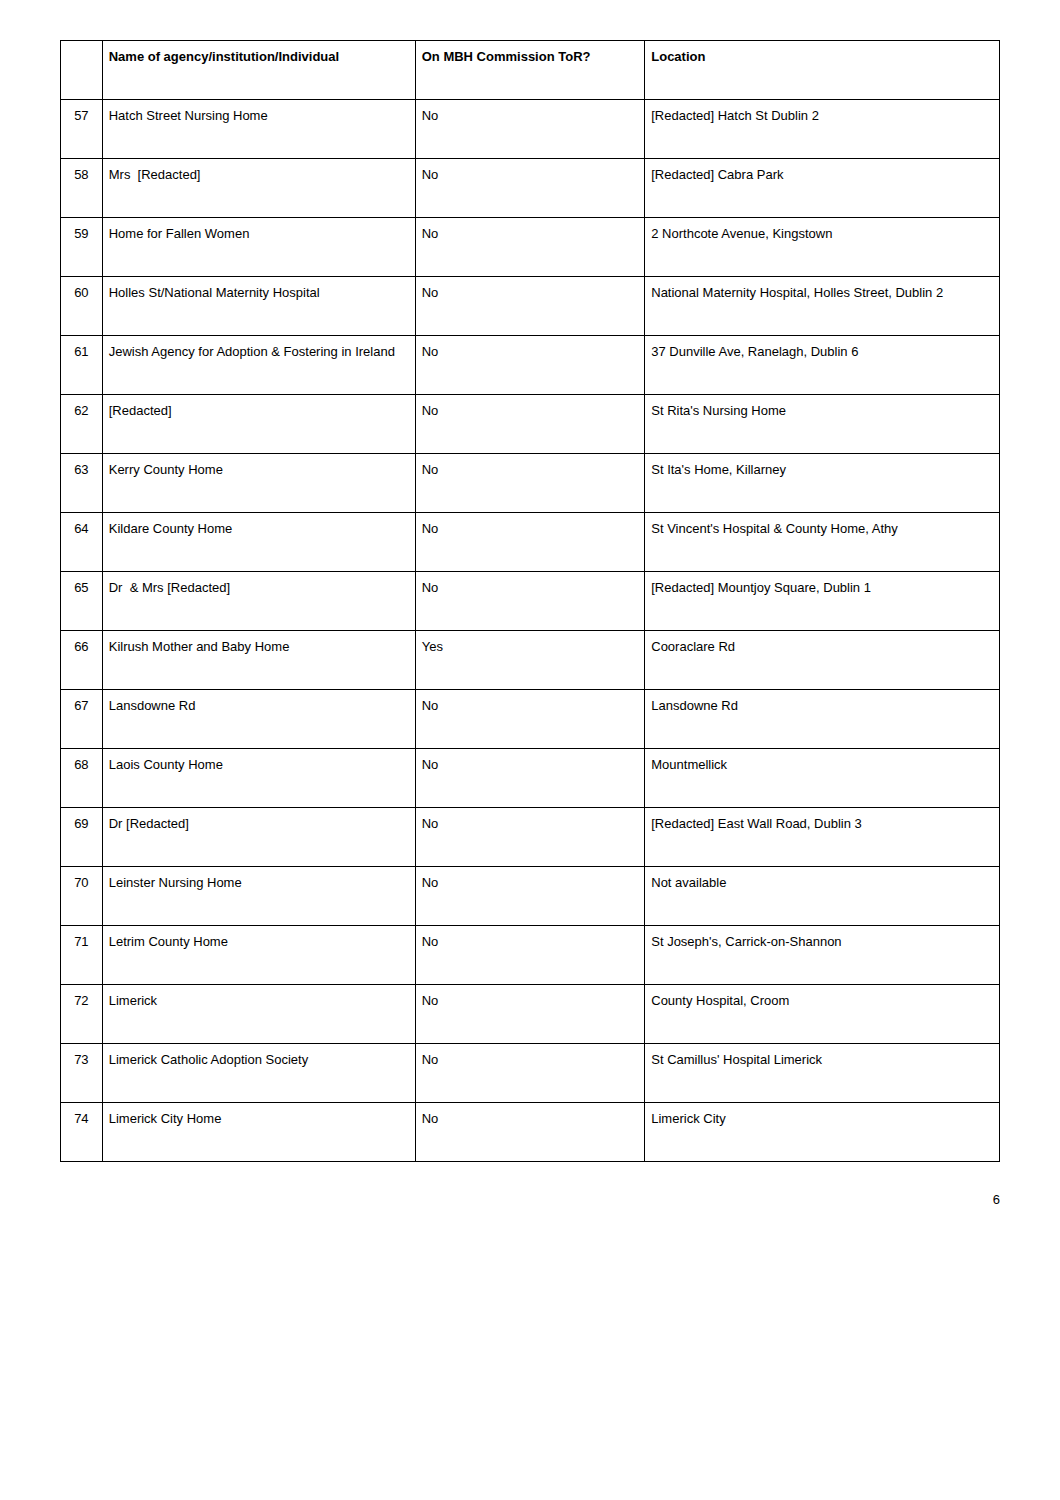| | Name of agency/institution/Individual | On MBH Commission ToR? | Location |
| --- | --- | --- | --- |
| 57 | Hatch Street Nursing Home | No | [Redacted] Hatch St Dublin 2 |
| 58 | Mrs [Redacted] | No | [Redacted] Cabra Park |
| 59 | Home for Fallen Women | No | 2 Northcote Avenue, Kingstown |
| 60 | Holles St/National Maternity Hospital | No | National Maternity Hospital, Holles Street, Dublin 2 |
| 61 | Jewish Agency for Adoption & Fostering in Ireland | No | 37 Dunville Ave, Ranelagh, Dublin 6 |
| 62 | [Redacted] | No | St Rita's Nursing Home |
| 63 | Kerry County Home | No | St Ita's Home, Killarney |
| 64 | Kildare County Home | No | St Vincent's Hospital & County Home, Athy |
| 65 | Dr & Mrs [Redacted] | No | [Redacted] Mountjoy Square, Dublin 1 |
| 66 | Kilrush Mother and Baby Home | Yes | Cooraclare Rd |
| 67 | Lansdowne Rd | No | Lansdowne Rd |
| 68 | Laois County Home | No | Mountmellick |
| 69 | Dr [Redacted] | No | [Redacted] East Wall Road, Dublin 3 |
| 70 | Leinster Nursing Home | No | Not available |
| 71 | Letrim County Home | No | St Joseph's, Carrick-on-Shannon |
| 72 | Limerick | No | County Hospital, Croom |
| 73 | Limerick Catholic Adoption Society | No | St Camillus' Hospital Limerick |
| 74 | Limerick City Home | No | Limerick City |
6